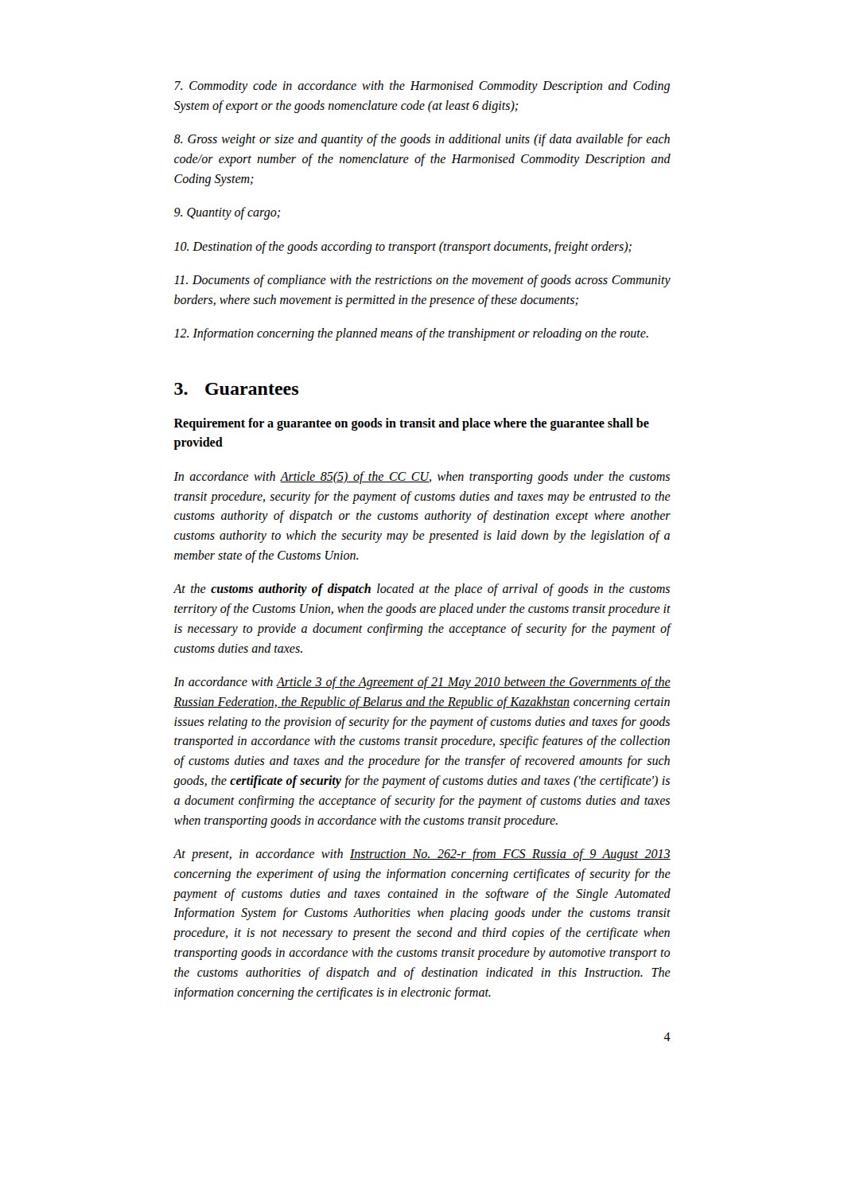7. Commodity code in accordance with the Harmonised Commodity Description and Coding System of export or the goods nomenclature code (at least 6 digits);
8. Gross weight or size and quantity of the goods in additional units (if data available for each code/or export number of the nomenclature of the Harmonised Commodity Description and Coding System;
9. Quantity of cargo;
10. Destination of the goods according to transport (transport documents, freight orders);
11. Documents of compliance with the restrictions on the movement of goods across Community borders, where such movement is permitted in the presence of these documents;
12. Information concerning the planned means of the transhipment or reloading on the route.
3. Guarantees
Requirement for a guarantee on goods in transit and place where the guarantee shall be provided
In accordance with Article 85(5) of the CC CU, when transporting goods under the customs transit procedure, security for the payment of customs duties and taxes may be entrusted to the customs authority of dispatch or the customs authority of destination except where another customs authority to which the security may be presented is laid down by the legislation of a member state of the Customs Union.
At the customs authority of dispatch located at the place of arrival of goods in the customs territory of the Customs Union, when the goods are placed under the customs transit procedure it is necessary to provide a document confirming the acceptance of security for the payment of customs duties and taxes.
In accordance with Article 3 of the Agreement of 21 May 2010 between the Governments of the Russian Federation, the Republic of Belarus and the Republic of Kazakhstan concerning certain issues relating to the provision of security for the payment of customs duties and taxes for goods transported in accordance with the customs transit procedure, specific features of the collection of customs duties and taxes and the procedure for the transfer of recovered amounts for such goods, the certificate of security for the payment of customs duties and taxes ('the certificate') is a document confirming the acceptance of security for the payment of customs duties and taxes when transporting goods in accordance with the customs transit procedure.
At present, in accordance with Instruction No. 262-r from FCS Russia of 9 August 2013 concerning the experiment of using the information concerning certificates of security for the payment of customs duties and taxes contained in the software of the Single Automated Information System for Customs Authorities when placing goods under the customs transit procedure, it is not necessary to present the second and third copies of the certificate when transporting goods in accordance with the customs transit procedure by automotive transport to the customs authorities of dispatch and of destination indicated in this Instruction. The information concerning the certificates is in electronic format.
4